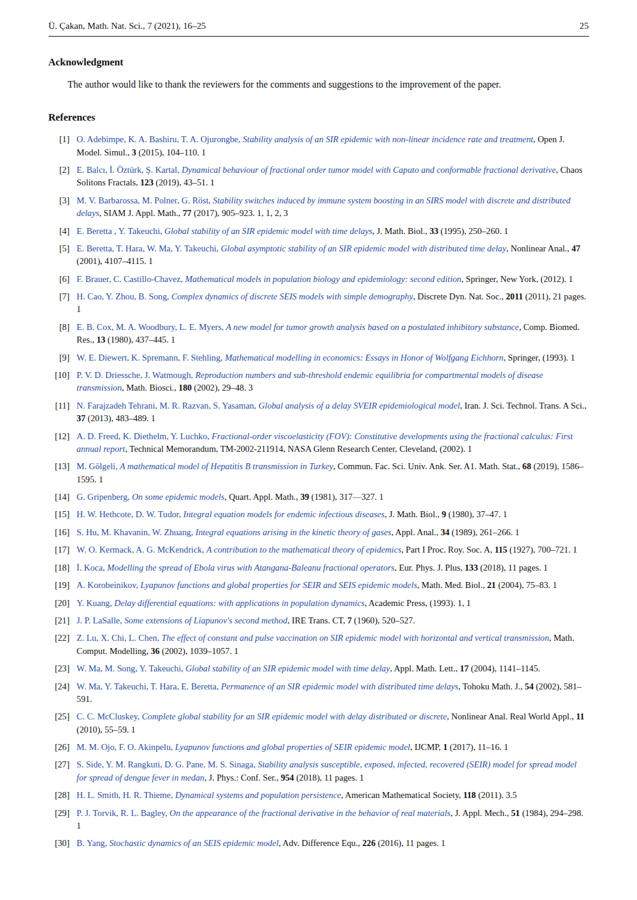Ü. Çakan, Math. Nat. Sci., 7 (2021), 16–25 25
Acknowledgment
The author would like to thank the reviewers for the comments and suggestions to the improvement of the paper.
References
[1] O. Adebimpe, K. A. Bashiru, T. A. Ojurongbe, Stability analysis of an SIR epidemic with non-linear incidence rate and treatment, Open J. Model. Simul., 3 (2015), 104–110. 1
[2] E. Balcı, İ. Öztürk, Ş. Kartal, Dynamical behaviour of fractional order tumor model with Caputo and conformable fractional derivative, Chaos Solitons Fractals, 123 (2019), 43–51. 1
[3] M. V. Barbarossa, M. Polner, G. Röst, Stability switches induced by immune system boosting in an SIRS model with discrete and distributed delays, SIAM J. Appl. Math., 77 (2017), 905–923. 1, 1, 2, 3
[4] E. Beretta , Y. Takeuchi, Global stability of an SIR epidemic model with time delays, J. Math. Biol., 33 (1995), 250–260. 1
[5] E. Beretta, T. Hara, W. Ma, Y. Takeuchi, Global asymptotic stability of an SIR epidemic model with distributed time delay, Nonlinear Anal., 47 (2001), 4107–4115. 1
[6] F. Brauer, C. Castillo-Chavez, Mathematical models in population biology and epidemiology: second edition, Springer, New York, (2012). 1
[7] H. Cao, Y. Zhou, B. Song, Complex dynamics of discrete SEIS models with simple demography, Discrete Dyn. Nat. Soc., 2011 (2011), 21 pages. 1
[8] E. B. Cox, M. A. Woodbury, L. E. Myers, A new model for tumor growth analysis based on a postulated inhibitory substance, Comp. Biomed. Res., 13 (1980), 437–445. 1
[9] W. E. Diewert, K. Spremann, F. Stehling, Mathematical modelling in economics: Essays in Honor of Wolfgang Eichhorn, Springer, (1993). 1
[10] P. V. D. Driessche, J. Watmough, Reproduction numbers and sub-threshold endemic equilibria for compartmental models of disease transmission, Math. Biosci., 180 (2002), 29–48. 3
[11] N. Farajzadeh Tehrani, M. R. Razvan, S. Yasaman, Global analysis of a delay SVEIR epidemiological model, Iran. J. Sci. Technol. Trans. A Sci., 37 (2013), 483–489. 1
[12] A. D. Freed, K. Diethelm, Y. Luchko, Fractional-order viscoelasticity (FOV): Constitutive developments using the fractional calculus: First annual report, Technical Memorandum, TM-2002-211914, NASA Glenn Research Center, Cleveland, (2002). 1
[13] M. Gölgeli, A mathematical model of Hepatitis B transmission in Turkey, Commun. Fac. Sci. Univ. Ank. Ser. A1. Math. Stat., 68 (2019), 1586–1595. 1
[14] G. Gripenberg, On some epidemic models, Quart. Appl. Math., 39 (1981), 317—327. 1
[15] H. W. Hethcote, D. W. Tudor, Integral equation models for endemic infectious diseases, J. Math. Biol., 9 (1980), 37–47. 1
[16] S. Hu, M. Khavanin, W. Zhuang, Integral equations arising in the kinetic theory of gases, Appl. Anal., 34 (1989), 261–266. 1
[17] W. O. Kermack, A. G. McKendrick, A contribution to the mathematical theory of epidemics, Part I Proc. Roy. Soc. A, 115 (1927), 700–721. 1
[18] İ. Koca, Modelling the spread of Ebola virus with Atangana-Baleanu fractional operators, Eur. Phys. J. Plus, 133 (2018), 11 pages. 1
[19] A. Korobeinikov, Lyapunov functions and global properties for SEIR and SEIS epidemic models, Math. Med. Biol., 21 (2004), 75–83. 1
[20] Y. Kuang, Delay differential equations: with applications in population dynamics, Academic Press, (1993). 1, 1
[21] J. P. LaSalle, Some extensions of Liapunov's second method, IRE Trans. CT, 7 (1960), 520–527.
[22] Z. Lu, X. Chi, L. Chen, The effect of constant and pulse vaccination on SIR epidemic model with horizontal and vertical transmission, Math. Comput. Modelling, 36 (2002), 1039–1057. 1
[23] W. Ma, M. Song, Y. Takeuchi, Global stability of an SIR epidemic model with time delay, Appl. Math. Lett., 17 (2004), 1141–1145.
[24] W. Ma, Y. Takeuchi, T. Hara, E. Beretta, Permanence of an SIR epidemic model with distributed time delays, Tohoku Math. J., 54 (2002), 581–591.
[25] C. C. McCluskey, Complete global stability for an SIR epidemic model with delay distributed or discrete, Nonlinear Anal. Real World Appl., 11 (2010), 55–59. 1
[26] M. M. Ojo, F. O. Akinpelu, Lyapunov functions and global properties of SEIR epidemic model, IJCMP, 1 (2017), 11–16. 1
[27] S. Side, Y. M. Rangkuti, D. G. Pane, M. S. Sinaga, Stability analysis susceptible, exposed, infected, recovered (SEIR) model for spread model for spread of dengue fever in medan, J. Phys.: Conf. Ser., 954 (2018), 11 pages. 1
[28] H. L. Smith, H. R. Thieme, Dynamical systems and population persistence, American Mathematical Society, 118 (2011). 3.5
[29] P. J. Torvik, R. L. Bagley, On the appearance of the fractional derivative in the behavior of real materials, J. Appl. Mech., 51 (1984), 294–298. 1
[30] B. Yang, Stochastic dynamics of an SEIS epidemic model, Adv. Difference Equ., 226 (2016), 11 pages. 1